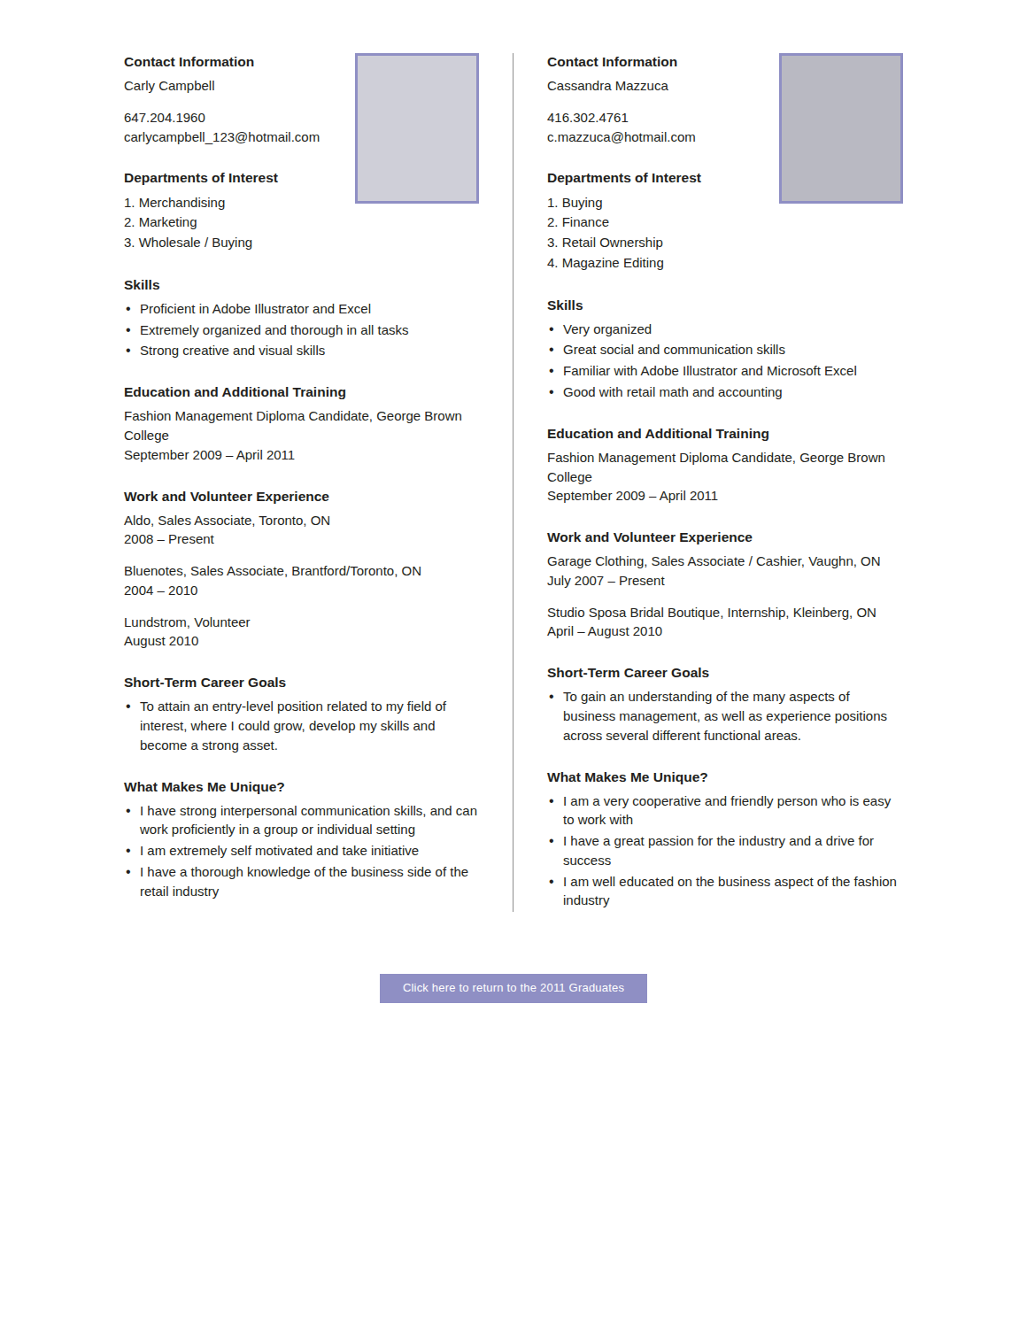Contact Information
Carly Campbell
647.204.1960
carlycampbell_123@hotmail.com
Departments of Interest
1. Merchandising
2. Marketing
3. Wholesale / Buying
Skills
Proficient in Adobe Illustrator and Excel
Extremely organized and thorough in all tasks
Strong creative and visual skills
Education and Additional Training
Fashion Management Diploma Candidate, George Brown College
September 2009 – April 2011
Work and Volunteer Experience
Aldo, Sales Associate, Toronto, ON
2008 – Present
Bluenotes, Sales Associate, Brantford/Toronto, ON
2004 – 2010
Lundstrom, Volunteer
August 2010
Short-Term Career Goals
To attain an entry-level position related to my field of interest, where I could grow, develop my skills and become a strong asset.
What Makes Me Unique?
I have strong interpersonal communication skills, and can work proficiently in a group or individual setting
I am extremely self motivated and take initiative
I have a thorough knowledge of the business side of the retail industry
Contact Information
Cassandra Mazzuca
416.302.4761
c.mazzuca@hotmail.com
Departments of Interest
1. Buying
2. Finance
3. Retail Ownership
4. Magazine Editing
Skills
Very organized
Great social and communication skills
Familiar with Adobe Illustrator and Microsoft Excel
Good with retail math and accounting
Education and Additional Training
Fashion Management Diploma Candidate, George Brown College
September 2009 – April 2011
Work and Volunteer Experience
Garage Clothing, Sales Associate / Cashier, Vaughn, ON
July 2007 – Present
Studio Sposa Bridal Boutique, Internship, Kleinberg, ON
April – August 2010
Short-Term Career Goals
To gain an understanding of the many aspects of business management, as well as experience positions across several different functional areas.
What Makes Me Unique?
I am a very cooperative and friendly person who is easy to work with
I have a great passion for the industry and a drive for success
I am well educated on the business aspect of the fashion industry
Click here to return to the 2011 Graduates